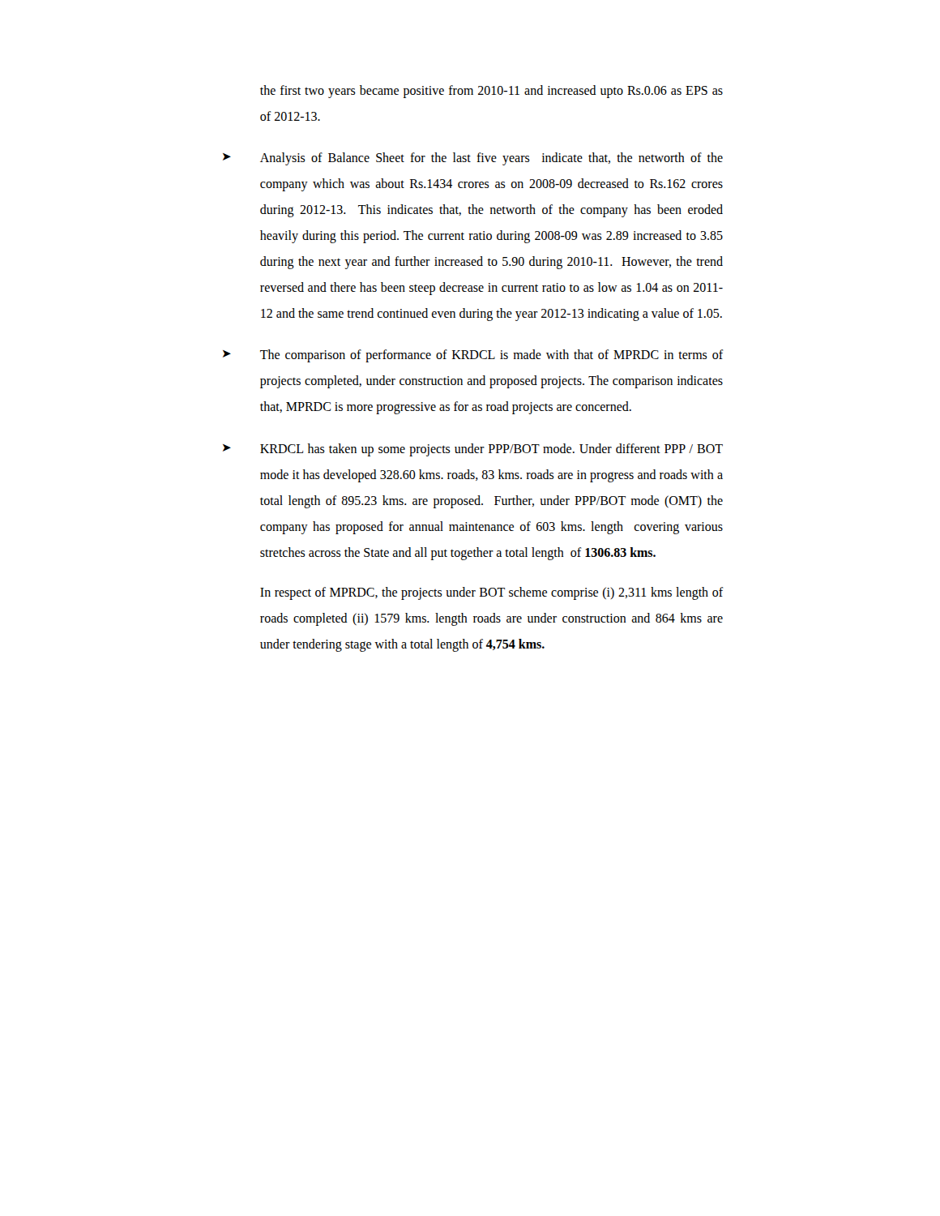the first two years became positive from 2010-11 and increased upto Rs.0.06 as EPS as of 2012-13.
Analysis of Balance Sheet for the last five years indicate that, the networth of the company which was about Rs.1434 crores as on 2008-09 decreased to Rs.162 crores during 2012-13. This indicates that, the networth of the company has been eroded heavily during this period. The current ratio during 2008-09 was 2.89 increased to 3.85 during the next year and further increased to 5.90 during 2010-11. However, the trend reversed and there has been steep decrease in current ratio to as low as 1.04 as on 2011-12 and the same trend continued even during the year 2012-13 indicating a value of 1.05.
The comparison of performance of KRDCL is made with that of MPRDC in terms of projects completed, under construction and proposed projects. The comparison indicates that, MPRDC is more progressive as for as road projects are concerned.
KRDCL has taken up some projects under PPP/BOT mode. Under different PPP / BOT mode it has developed 328.60 kms. roads, 83 kms. roads are in progress and roads with a total length of 895.23 kms. are proposed. Further, under PPP/BOT mode (OMT) the company has proposed for annual maintenance of 603 kms. length covering various stretches across the State and all put together a total length of 1306.83 kms.
In respect of MPRDC, the projects under BOT scheme comprise (i) 2,311 kms length of roads completed (ii) 1579 kms. length roads are under construction and 864 kms are under tendering stage with a total length of 4,754 kms.